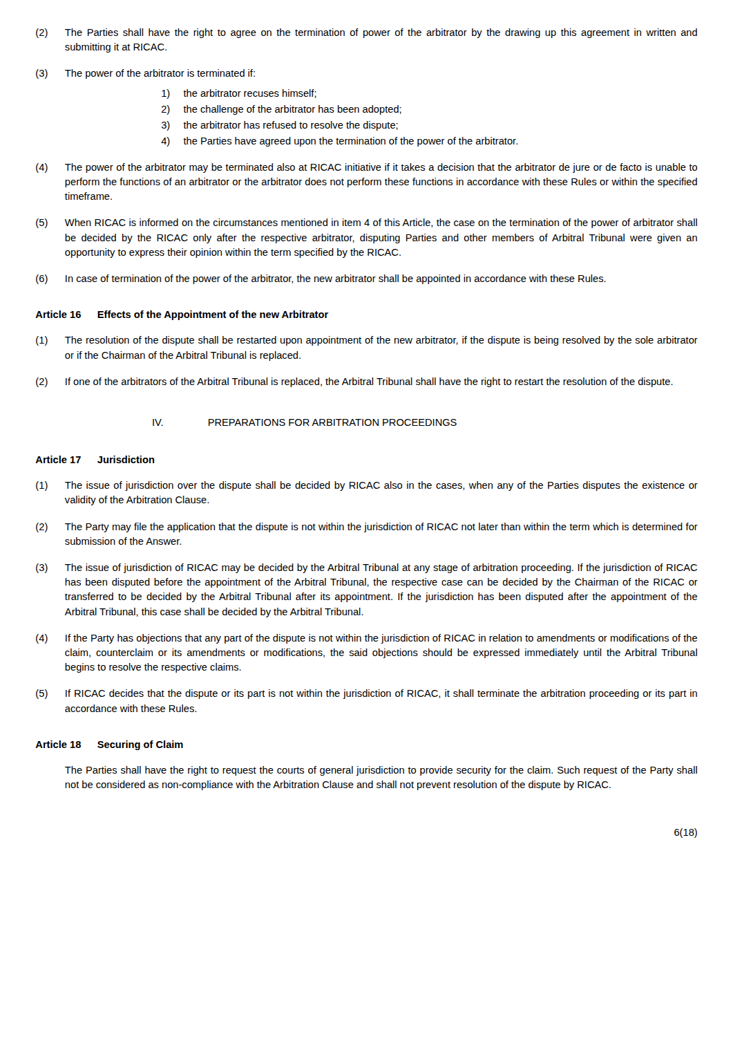The Parties shall have the right to agree on the termination of power of the arbitrator by the drawing up this agreement in written and submitting it at RICAC.
The power of the arbitrator is terminated if:
the arbitrator recuses himself;
the challenge of the arbitrator has been adopted;
the arbitrator has refused to resolve the dispute;
the Parties have agreed upon the termination of the power of the arbitrator.
The power of the arbitrator may be terminated also at RICAC initiative if it takes a decision that the arbitrator de jure or de facto is unable to perform the functions of an arbitrator or the arbitrator does not perform these functions in accordance with these Rules or within the specified timeframe.
When RICAC is informed on the circumstances mentioned in item 4 of this Article, the case on the termination of the power of arbitrator shall be decided by the RICAC only after the respective arbitrator, disputing Parties and other members of Arbitral Tribunal were given an opportunity to express their opinion within the term specified by the RICAC.
In case of termination of the power of the arbitrator, the new arbitrator shall be appointed in accordance with these Rules.
Article 16Effects of the Appointment of the new Arbitrator
The resolution of the dispute shall be restarted upon appointment of the new arbitrator, if the dispute is being resolved by the sole arbitrator or if the Chairman of the Arbitral Tribunal is replaced.
If one of the arbitrators of the Arbitral Tribunal is replaced, the Arbitral Tribunal shall have the right to restart the resolution of the dispute.
IV. PREPARATIONS FOR ARBITRATION PROCEEDINGS
Article 17Jurisdiction
The issue of jurisdiction over the dispute shall be decided by RICAC also in the cases, when any of the Parties disputes the existence or validity of the Arbitration Clause.
The Party may file the application that the dispute is not within the jurisdiction of RICAC not later than within the term which is determined for submission of the Answer.
The issue of jurisdiction of RICAC may be decided by the Arbitral Tribunal at any stage of arbitration proceeding. If the jurisdiction of RICAC has been disputed before the appointment of the Arbitral Tribunal, the respective case can be decided by the Chairman of the RICAC or transferred to be decided by the Arbitral Tribunal after its appointment. If the jurisdiction has been disputed after the appointment of the Arbitral Tribunal, this case shall be decided by the Arbitral Tribunal.
If the Party has objections that any part of the dispute is not within the jurisdiction of RICAC in relation to amendments or modifications of the claim, counterclaim or its amendments or modifications, the said objections should be expressed immediately until the Arbitral Tribunal begins to resolve the respective claims.
If RICAC decides that the dispute or its part is not within the jurisdiction of RICAC, it shall terminate the arbitration proceeding or its part in accordance with these Rules.
Article 18Securing of Claim
The Parties shall have the right to request the courts of general jurisdiction to provide security for the claim. Such request of the Party shall not be considered as non-compliance with the Arbitration Clause and shall not prevent resolution of the dispute by RICAC.
6(18)